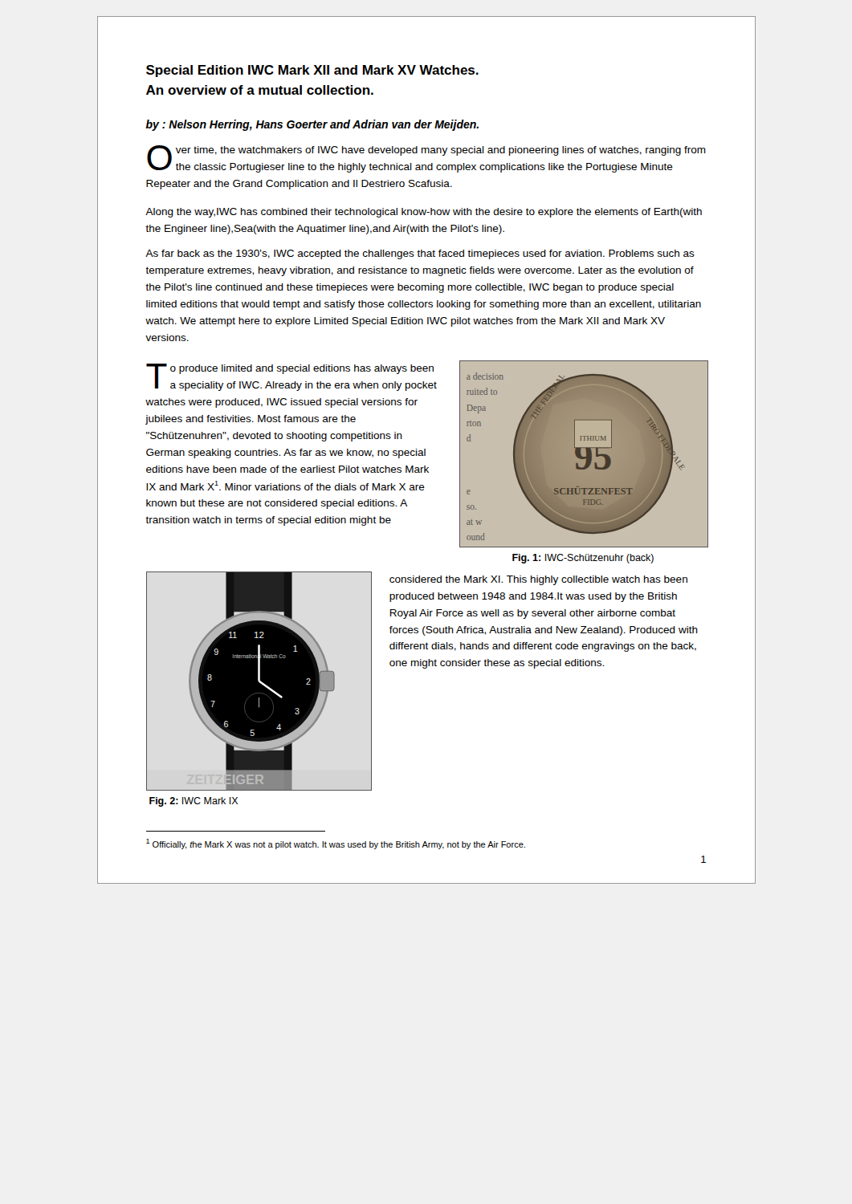Special Edition IWC Mark XII and Mark XV Watches.
An overview of a mutual collection.
by : Nelson Herring, Hans Goerter and Adrian van der Meijden.
Over time, the watchmakers of IWC have developed many special and pioneering lines of watches, ranging from the classic Portugieser line to the highly technical and complex complications like the Portugiese Minute Repeater and the Grand Complication and Il Destriero Scafusia.
Along the way,IWC has combined their technological know-how with the desire to explore the elements of Earth(with the Engineer line),Sea(with the Aquatimer line),and Air(with the Pilot's line).
As far back as the 1930's, IWC accepted the challenges that faced timepieces used for aviation. Problems such as temperature extremes, heavy vibration, and resistance to magnetic fields were overcome. Later as the evolution of the Pilot's line continued and these timepieces were becoming more collectible, IWC began to produce special limited editions that would tempt and satisfy those collectors looking for something more than an excellent, utilitarian watch. We attempt here to explore Limited Special Edition IWC pilot watches from the Mark XII and Mark XV versions.
To produce limited and special editions has always been a speciality of IWC. Already in the era when only pocket watches were produced, IWC issued special versions for jubilees and festivities. Most famous are the "Schützenuhren", devoted to shooting competitions in German speaking countries. As far as we know, no special editions have been made of the earliest Pilot watches Mark IX and Mark X1. Minor variations of the dials of Mark X are known but these are not considered special editions. A transition watch in terms of special edition might be
Fig. 1: IWC-Schützenuhr (back)
Fig. 2: IWC Mark IX
considered the Mark XI. This highly collectible watch has been produced between 1948 and 1984.It was used by the British Royal Air Force as well as by several other airborne combat forces (South Africa, Australia and New Zealand). Produced with different dials, hands and different code engravings on the back, one might consider these as special editions.
1 Officially, the Mark X was not a pilot watch. It was used by the British Army, not by the Air Force.
1